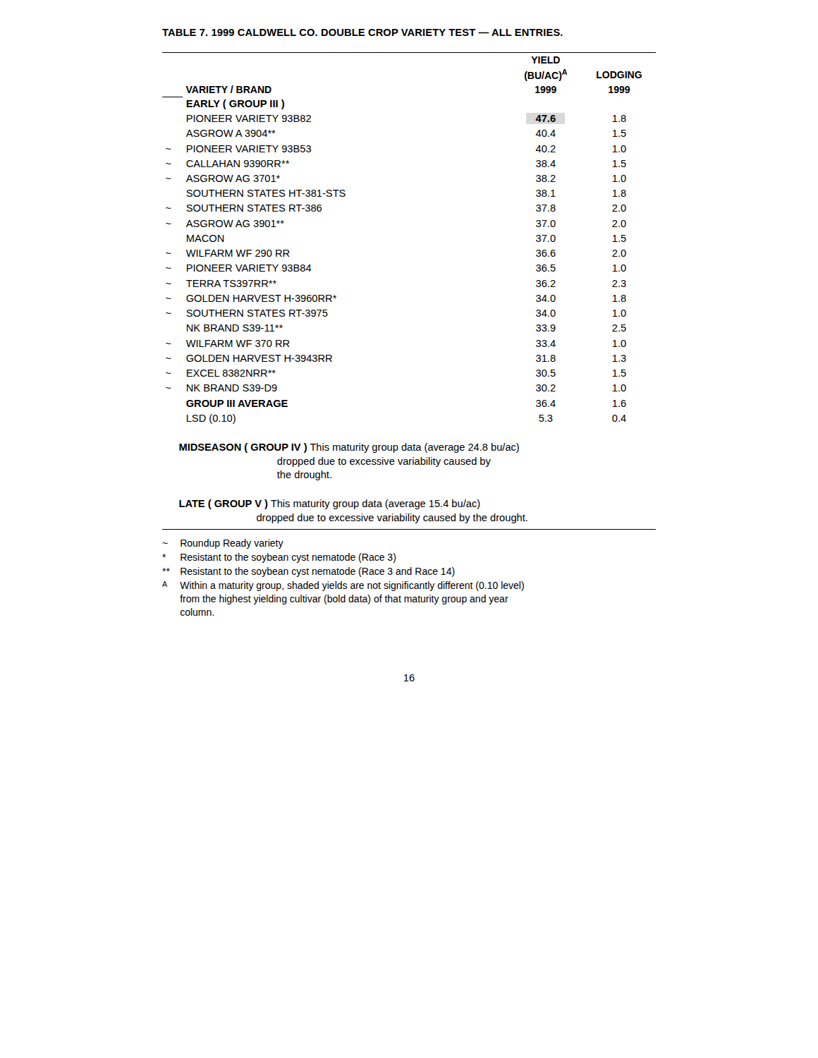TABLE 7. 1999 CALDWELL CO. DOUBLE CROP VARIETY TEST — ALL ENTRIES.
| | | YIELD (BU/AC) A | LODGING |
| | VARIETY / BRAND | 1999 | 1999 |
| | EARLY ( GROUP III ) |
| | PIONEER VARIETY 93B82 | 47.6 | 1.8 |
| | ASGROW A 3904** | 40.4 | 1.5 |
| ~ | PIONEER VARIETY 93B53 | 40.2 | 1.0 |
| ~ | CALLAHAN 9390RR** | 38.4 | 1.5 |
| ~ | ASGROW AG 3701* | 38.2 | 1.0 |
| | SOUTHERN STATES HT-381-STS | 38.1 | 1.8 |
| ~ | SOUTHERN STATES RT-386 | 37.8 | 2.0 |
| ~ | ASGROW AG 3901** | 37.0 | 2.0 |
| | MACON | 37.0 | 1.5 |
| ~ | WILFARM WF 290 RR | 36.6 | 2.0 |
| ~ | PIONEER VARIETY 93B84 | 36.5 | 1.0 |
| ~ | TERRA TS397RR** | 36.2 | 2.3 |
| ~ | GOLDEN HARVEST H-3960RR* | 34.0 | 1.8 |
| ~ | SOUTHERN STATES RT-3975 | 34.0 | 1.0 |
| | NK BRAND S39-11** | 33.9 | 2.5 |
| ~ | WILFARM WF 370 RR | 33.4 | 1.0 |
| ~ | GOLDEN HARVEST H-3943RR | 31.8 | 1.3 |
| ~ | EXCEL 8382NRR** | 30.5 | 1.5 |
| ~ | NK BRAND S39-D9 | 30.2 | 1.0 |
| | GROUP III AVERAGE | 36.4 | 1.6 |
| | LSD (0.10) | 5.3 | 0.4 |
MIDSEASON ( GROUP IV ) This maturity group data (average 24.8 bu/ac) dropped due to excessive variability caused by the drought.
LATE ( GROUP V ) This maturity group data (average 15.4 bu/ac) dropped due to excessive variability caused by the drought.
| ~ | Roundup Ready variety |
| * | Resistant to the soybean cyst nematode (Race 3) |
| ** | Resistant to the soybean cyst nematode (Race 3 and Race 14) |
| A | Within a maturity group, shaded yields are not significantly different (0.10 level) from the highest yielding cultivar (bold data) of that maturity group and year column. |
16